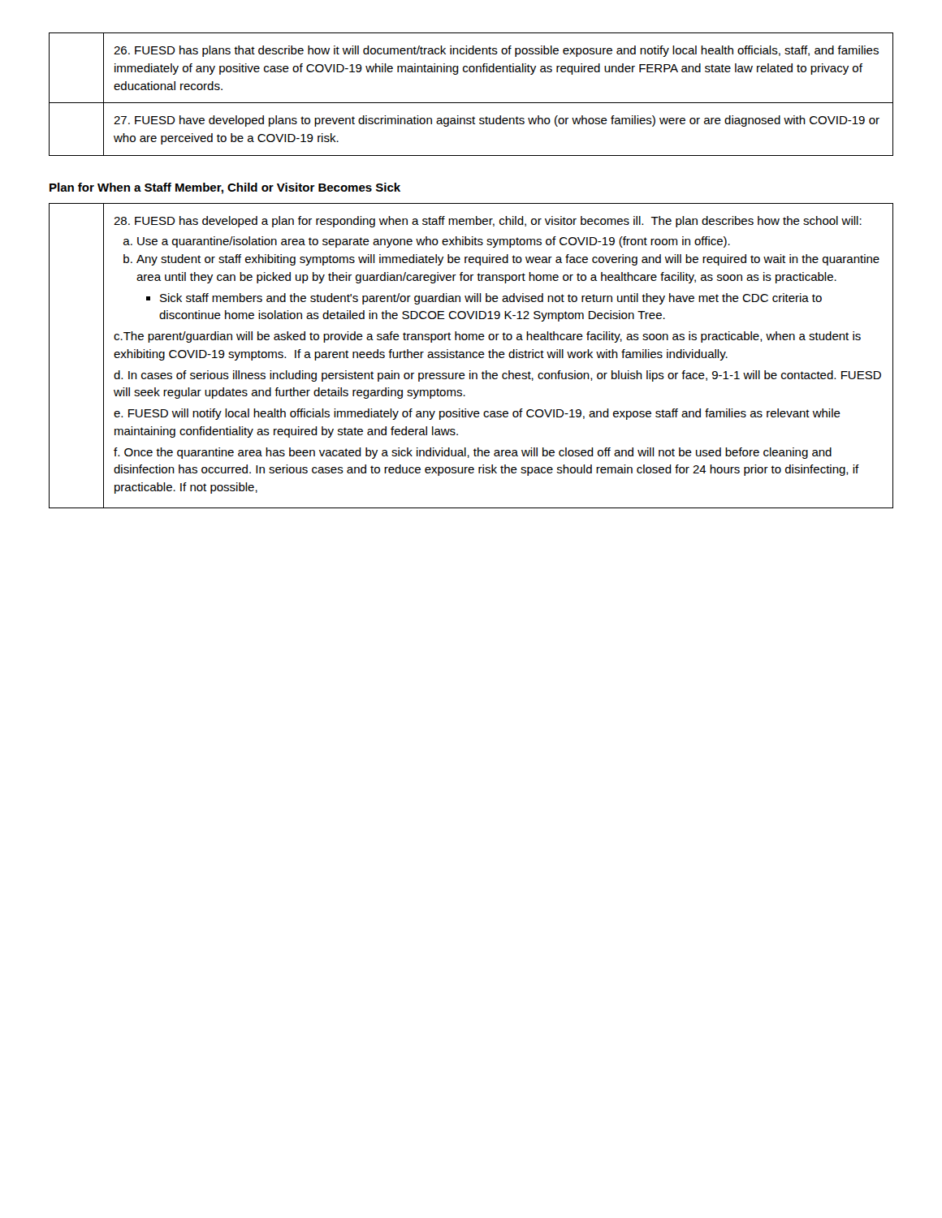| | 26. FUESD has plans that describe how it will document/track incidents of possible exposure and notify local health officials, staff, and families immediately of any positive case of COVID-19 while maintaining confidentiality as required under FERPA and state law related to privacy of educational records. |
| | 27. FUESD have developed plans to prevent discrimination against students who (or whose families) were or are diagnosed with COVID-19 or who are perceived to be a COVID-19 risk. |
Plan for When a Staff Member, Child or Visitor Becomes Sick
| | 28. FUESD has developed a plan for responding when a staff member, child, or visitor becomes ill. The plan describes how the school will: Use a quarantine/isolation area to separate anyone who exhibits symptoms of COVID-19 (front room in office). Any student or staff exhibiting symptoms will immediately be required to wear a face covering and will be required to wait in the quarantine area until they can be picked up by their guardian/caregiver for transport home or to a healthcare facility, as soon as is practicable. Sick staff members and the student's parent/or guardian will be advised not to return until they have met the CDC criteria to discontinue home isolation as detailed in the SDCOE COVID19 K-12 Symptom Decision Tree. c.The parent/guardian will be asked to provide a safe transport home or to a healthcare facility, as soon as is practicable, when a student is exhibiting COVID-19 symptoms. If a parent needs further assistance the district will work with families individually. d. In cases of serious illness including persistent pain or pressure in the chest, confusion, or bluish lips or face, 9-1-1 will be contacted. FUESD will seek regular updates and further details regarding symptoms. e. FUESD will notify local health officials immediately of any positive case of COVID-19, and expose staff and families as relevant while maintaining confidentiality as required by state and federal laws. f. Once the quarantine area has been vacated by a sick individual, the area will be closed off and will not be used before cleaning and disinfection has occurred. In serious cases and to reduce exposure risk the space should remain closed for 24 hours prior to disinfecting, if practicable. If not possible, |